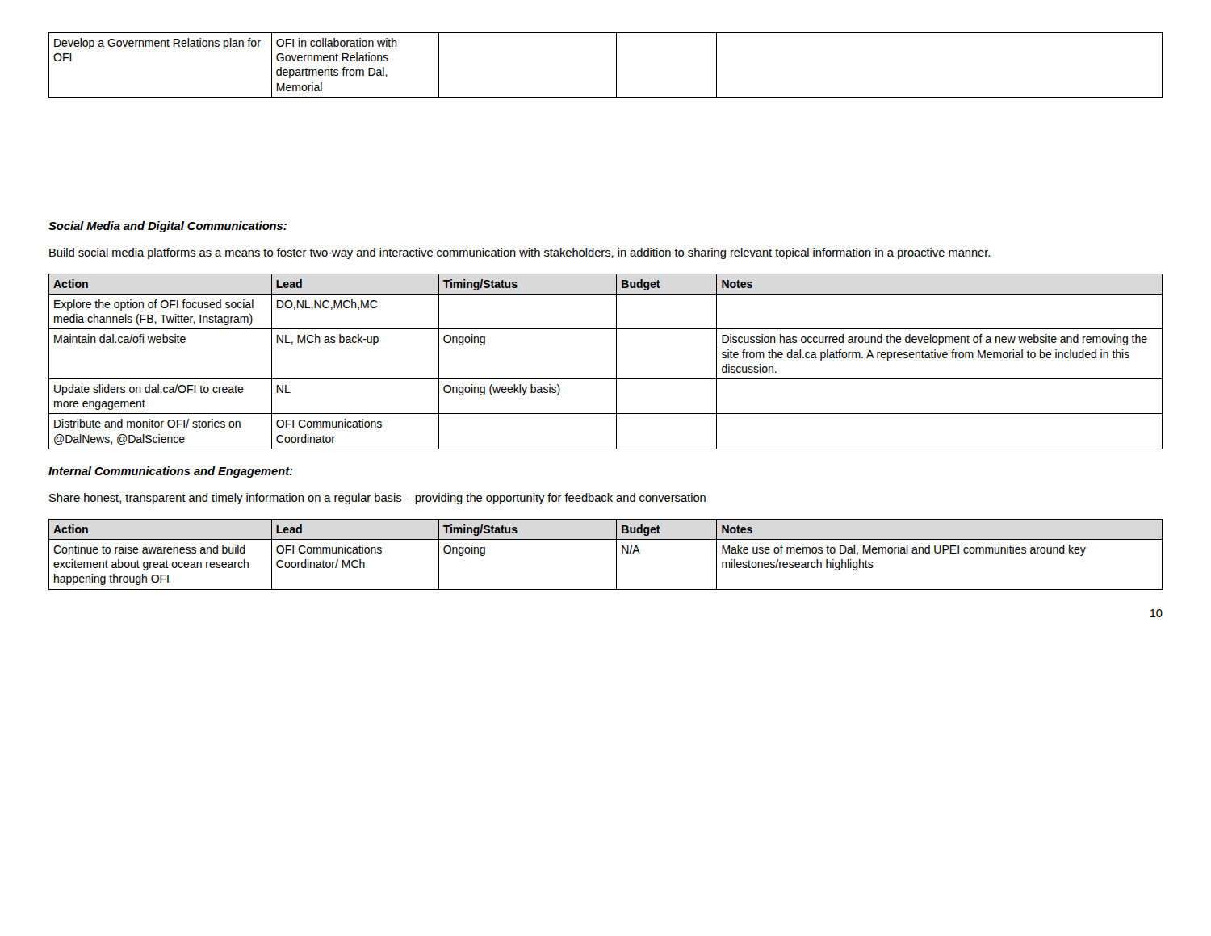| Develop a Government Relations plan for OFI | OFI in collaboration with Government Relations departments from Dal, Memorial | | | |
Social Media and Digital Communications:
Build social media platforms as a means to foster two-way and interactive communication with stakeholders, in addition to sharing relevant topical information in a proactive manner.
| Action | Lead | Timing/Status | Budget | Notes |
| --- | --- | --- | --- | --- |
| Explore the option of OFI focused social media channels (FB, Twitter, Instagram) | DO,NL,NC,MCh,MC | | | |
| Maintain dal.ca/ofi website | NL, MCh as back-up | Ongoing | | Discussion has occurred around the development of a new website and removing the site from the dal.ca platform. A representative from Memorial to be included in this discussion. |
| Update sliders on dal.ca/OFI to create more engagement | NL | Ongoing (weekly basis) | | |
| Distribute and monitor OFI/ stories on @DalNews, @DalScience | OFI Communications Coordinator | | | |
Internal Communications and Engagement:
Share honest, transparent and timely information on a regular basis – providing the opportunity for feedback and conversation
| Action | Lead | Timing/Status | Budget | Notes |
| --- | --- | --- | --- | --- |
| Continue to raise awareness and build excitement about great ocean research happening through OFI | OFI Communications Coordinator/ MCh | Ongoing | N/A | Make use of memos to Dal, Memorial and UPEI communities around key milestones/research highlights |
10